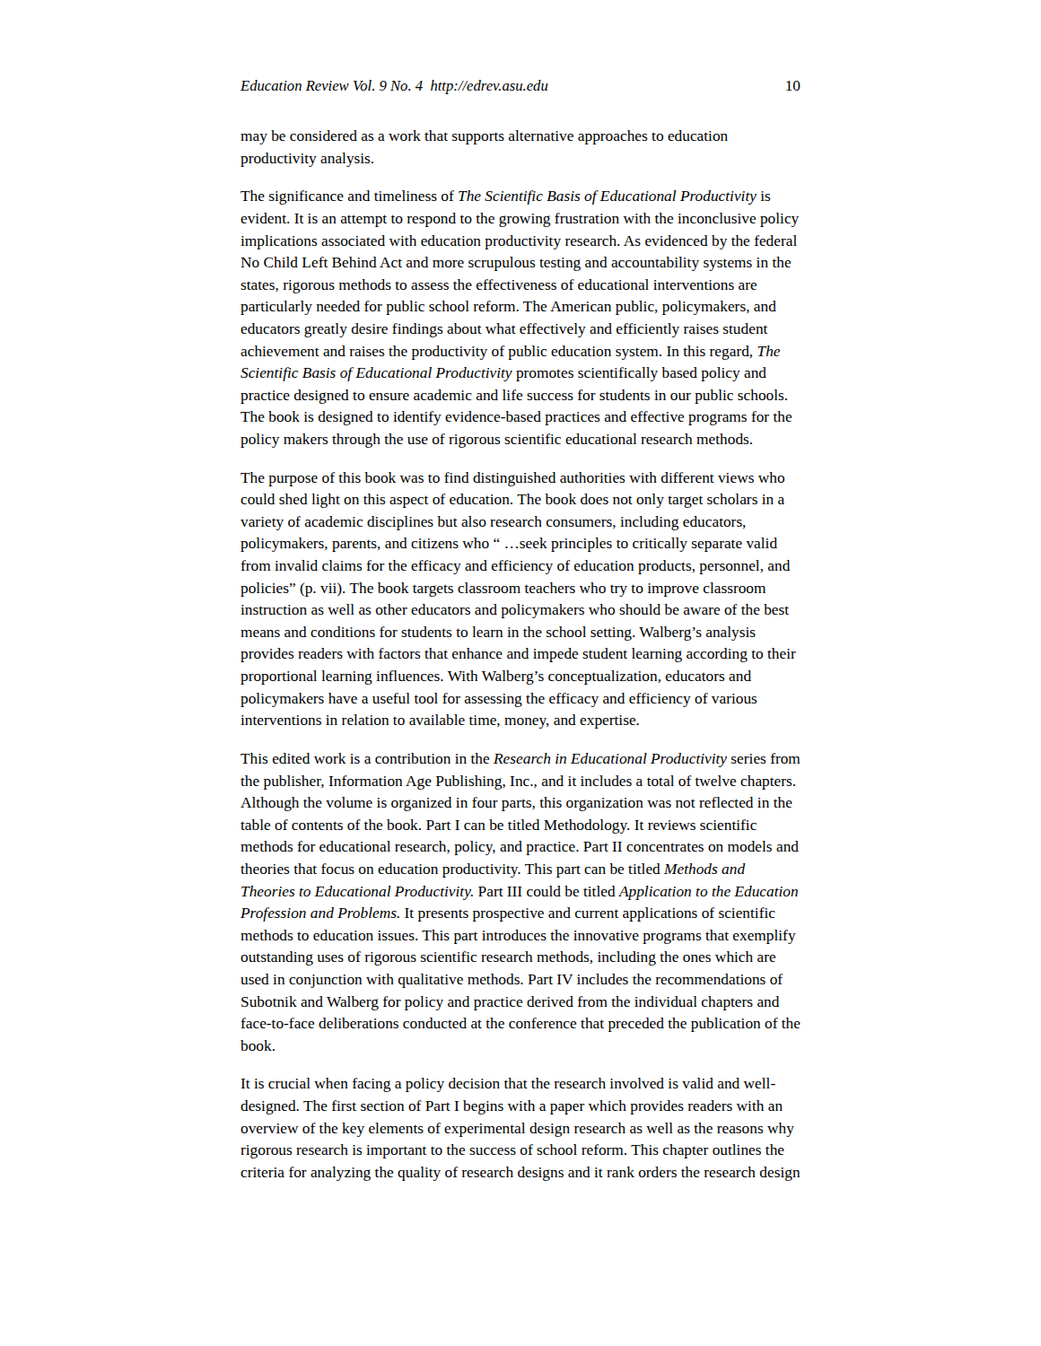Education Review Vol. 9 No. 4 http://edrev.asu.edu
10
may be considered as a work that supports alternative approaches to education productivity analysis.
The significance and timeliness of The Scientific Basis of Educational Productivity is evident. It is an attempt to respond to the growing frustration with the inconclusive policy implications associated with education productivity research. As evidenced by the federal No Child Left Behind Act and more scrupulous testing and accountability systems in the states, rigorous methods to assess the effectiveness of educational interventions are particularly needed for public school reform. The American public, policymakers, and educators greatly desire findings about what effectively and efficiently raises student achievement and raises the productivity of public education system. In this regard, The Scientific Basis of Educational Productivity promotes scientifically based policy and practice designed to ensure academic and life success for students in our public schools. The book is designed to identify evidence-based practices and effective programs for the policy makers through the use of rigorous scientific educational research methods.
The purpose of this book was to find distinguished authorities with different views who could shed light on this aspect of education. The book does not only target scholars in a variety of academic disciplines but also research consumers, including educators, policymakers, parents, and citizens who “ …seek principles to critically separate valid from invalid claims for the efficacy and efficiency of education products, personnel, and policies” (p. vii). The book targets classroom teachers who try to improve classroom instruction as well as other educators and policymakers who should be aware of the best means and conditions for students to learn in the school setting. Walberg’s analysis provides readers with factors that enhance and impede student learning according to their proportional learning influences. With Walberg’s conceptualization, educators and policymakers have a useful tool for assessing the efficacy and efficiency of various interventions in relation to available time, money, and expertise.
This edited work is a contribution in the Research in Educational Productivity series from the publisher, Information Age Publishing, Inc., and it includes a total of twelve chapters. Although the volume is organized in four parts, this organization was not reflected in the table of contents of the book. Part I can be titled Methodology. It reviews scientific methods for educational research, policy, and practice. Part II concentrates on models and theories that focus on education productivity. This part can be titled Methods and Theories to Educational Productivity. Part III could be titled Application to the Education Profession and Problems. It presents prospective and current applications of scientific methods to education issues. This part introduces the innovative programs that exemplify outstanding uses of rigorous scientific research methods, including the ones which are used in conjunction with qualitative methods. Part IV includes the recommendations of Subotnik and Walberg for policy and practice derived from the individual chapters and face-to-face deliberations conducted at the conference that preceded the publication of the book.
It is crucial when facing a policy decision that the research involved is valid and well-designed. The first section of Part I begins with a paper which provides readers with an overview of the key elements of experimental design research as well as the reasons why rigorous research is important to the success of school reform. This chapter outlines the criteria for analyzing the quality of research designs and it rank orders the research design